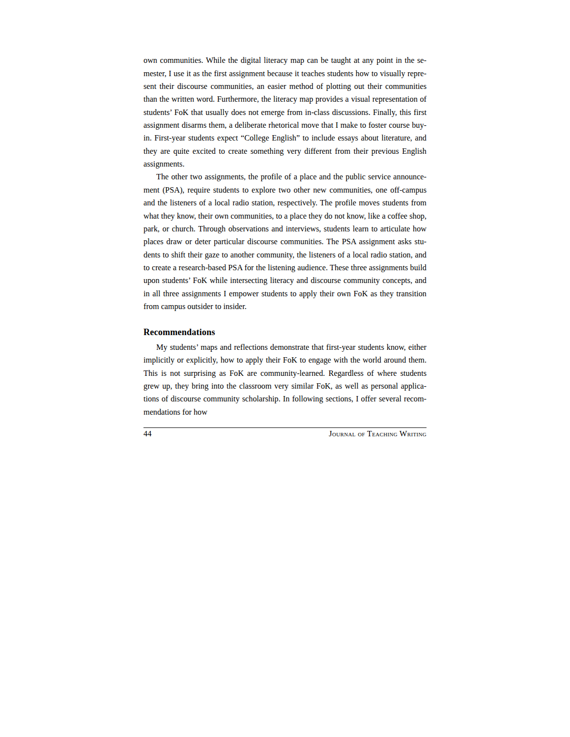own communities. While the digital literacy map can be taught at any point in the semester, I use it as the first assignment because it teaches students how to visually represent their discourse communities, an easier method of plotting out their communities than the written word. Furthermore, the literacy map provides a visual representation of students’ FoK that usually does not emerge from in-class discussions. Finally, this first assignment disarms them, a deliberate rhetorical move that I make to foster course buy-in. First-year students expect “College English” to include essays about literature, and they are quite excited to create something very different from their previous English assignments.
The other two assignments, the profile of a place and the public service announcement (PSA), require students to explore two other new communities, one off-campus and the listeners of a local radio station, respectively. The profile moves students from what they know, their own communities, to a place they do not know, like a coffee shop, park, or church. Through observations and interviews, students learn to articulate how places draw or deter particular discourse communities. The PSA assignment asks students to shift their gaze to another community, the listeners of a local radio station, and to create a research-based PSA for the listening audience. These three assignments build upon students’ FoK while intersecting literacy and discourse community concepts, and in all three assignments I empower students to apply their own FoK as they transition from campus outsider to insider.
Recommendations
My students’ maps and reflections demonstrate that first-year students know, either implicitly or explicitly, how to apply their FoK to engage with the world around them. This is not surprising as FoK are community-learned. Regardless of where students grew up, they bring into the classroom very similar FoK, as well as personal applications of discourse community scholarship. In following sections, I offer several recommendations for how
44 Journal of Teaching Writing